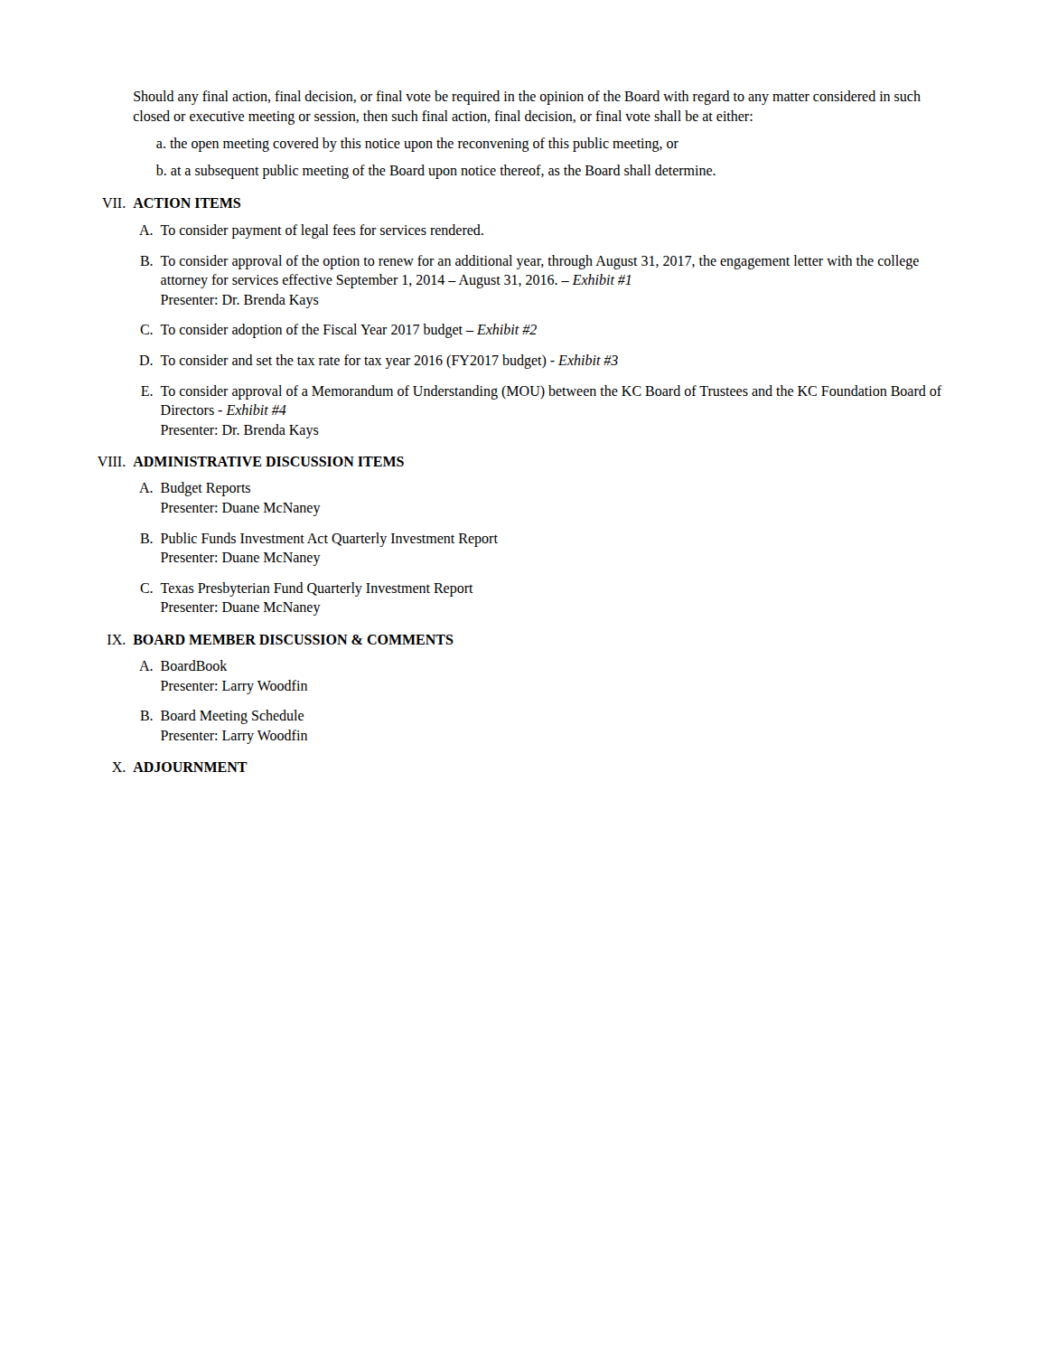Should any final action, final decision, or final vote be required in the opinion of the Board with regard to any matter considered in such closed or executive meeting or session, then such final action, final decision, or final vote shall be at either:
a. the open meeting covered by this notice upon the reconvening of this public meeting, or
b. at a subsequent public meeting of the Board upon notice thereof, as the Board shall determine.
VII. Action Items
A. To consider payment of legal fees for services rendered.
B. To consider approval of the option to renew for an additional year, through August 31, 2017, the engagement letter with the college attorney for services effective September 1, 2014 – August 31, 2016. – Exhibit #1 Presenter: Dr. Brenda Kays
C. To consider adoption of the Fiscal Year 2017 budget – Exhibit #2
D. To consider and set the tax rate for tax year 2016 (FY2017 budget) - Exhibit #3
E. To consider approval of a Memorandum of Understanding (MOU) between the KC Board of Trustees and the KC Foundation Board of Directors - Exhibit #4 Presenter: Dr. Brenda Kays
VIII. Administrative Discussion Items
A. Budget Reports Presenter: Duane McNaney
B. Public Funds Investment Act Quarterly Investment Report Presenter: Duane McNaney
C. Texas Presbyterian Fund Quarterly Investment Report Presenter: Duane McNaney
IX. Board Member Discussion & Comments
A. BoardBook Presenter: Larry Woodfin
B. Board Meeting Schedule Presenter: Larry Woodfin
X. Adjournment